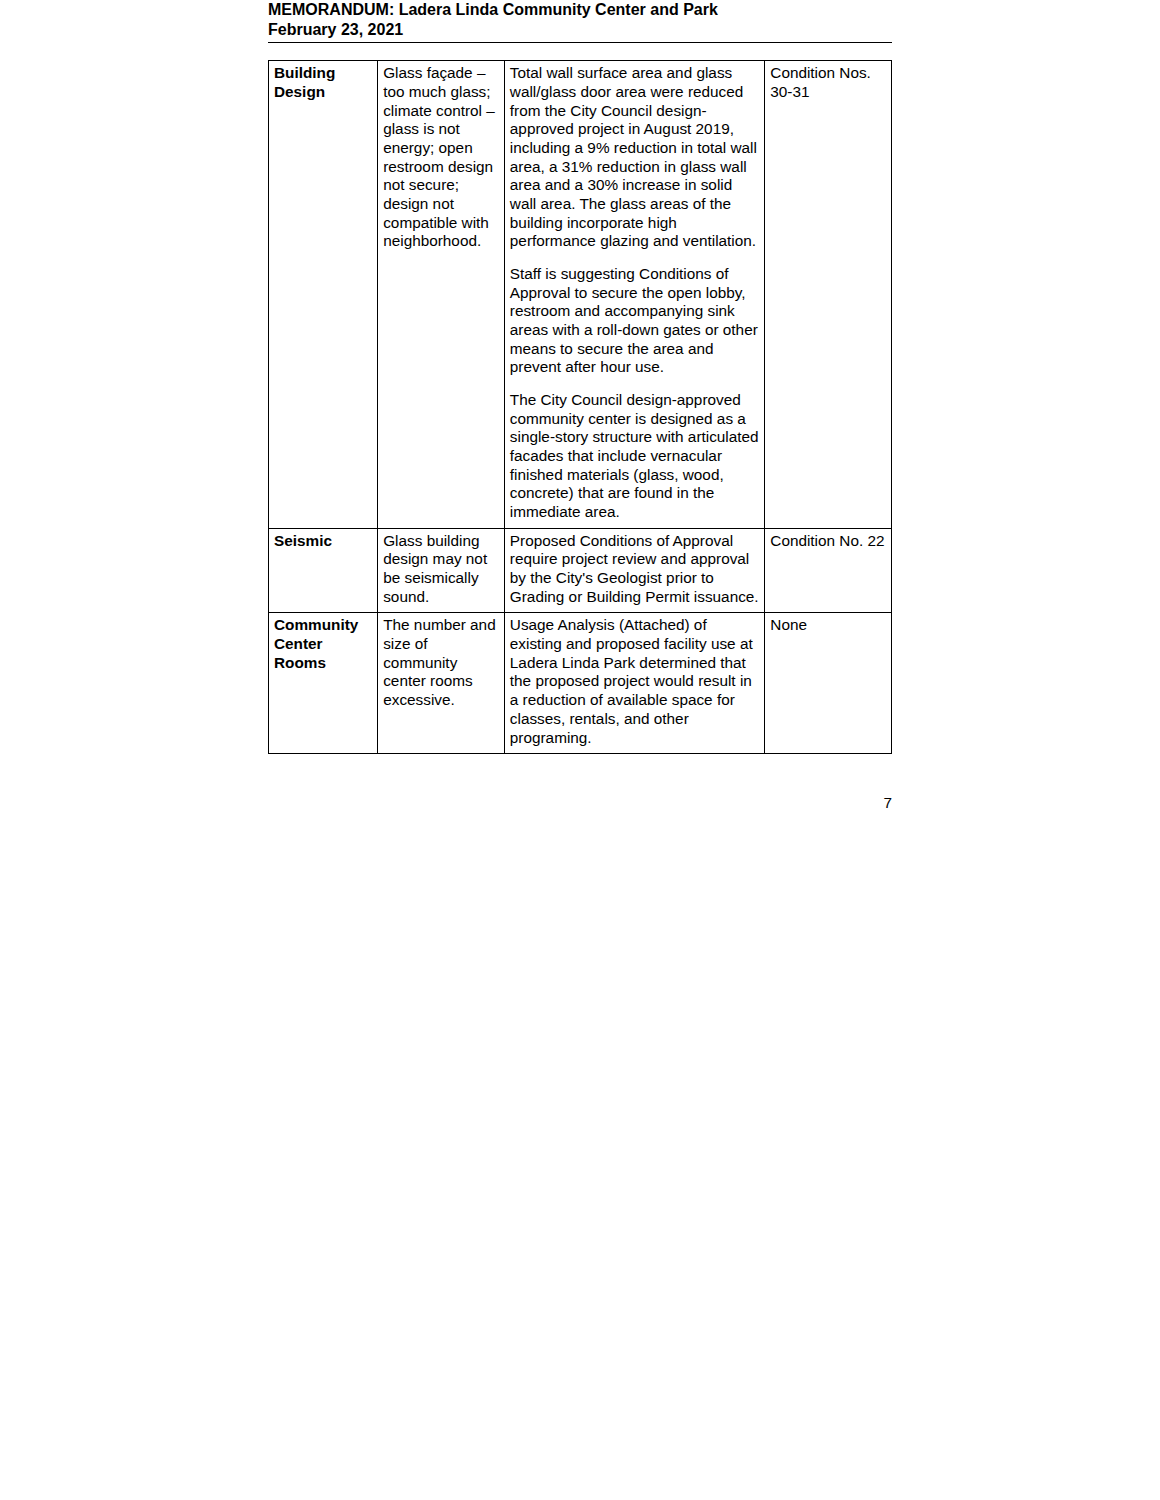MEMORANDUM: Ladera Linda Community Center and Park
February 23, 2021
| Building Design | Glass façade – too much glass; climate control – glass is not energy; open restroom design not secure; design not compatible with neighborhood. | Total wall surface area and glass wall/glass door area were reduced from the City Council design- approved project in August 2019, including a 9% reduction in total wall area, a 31% reduction in glass wall area and a 30% increase in solid wall area. The glass areas of the building incorporate high performance glazing and ventilation. Staff is suggesting Conditions of Approval to secure the open lobby, restroom and accompanying sink areas with a roll-down gates or other means to secure the area and prevent after hour use. The City Council design-approved community center is designed as a single-story structure with articulated facades that include vernacular finished materials (glass, wood, concrete) that are found in the immediate area. | Condition Nos. 30-31 |
| Seismic | Glass building design may not be seismically sound. | Proposed Conditions of Approval require project review and approval by the City's Geologist prior to Grading or Building Permit issuance. | Condition No. 22 |
| Community Center Rooms | The number and size of community center rooms excessive. | Usage Analysis (Attached) of existing and proposed facility use at Ladera Linda Park determined that the proposed project would result in a reduction of available space for classes, rentals, and other programing. | None |
7